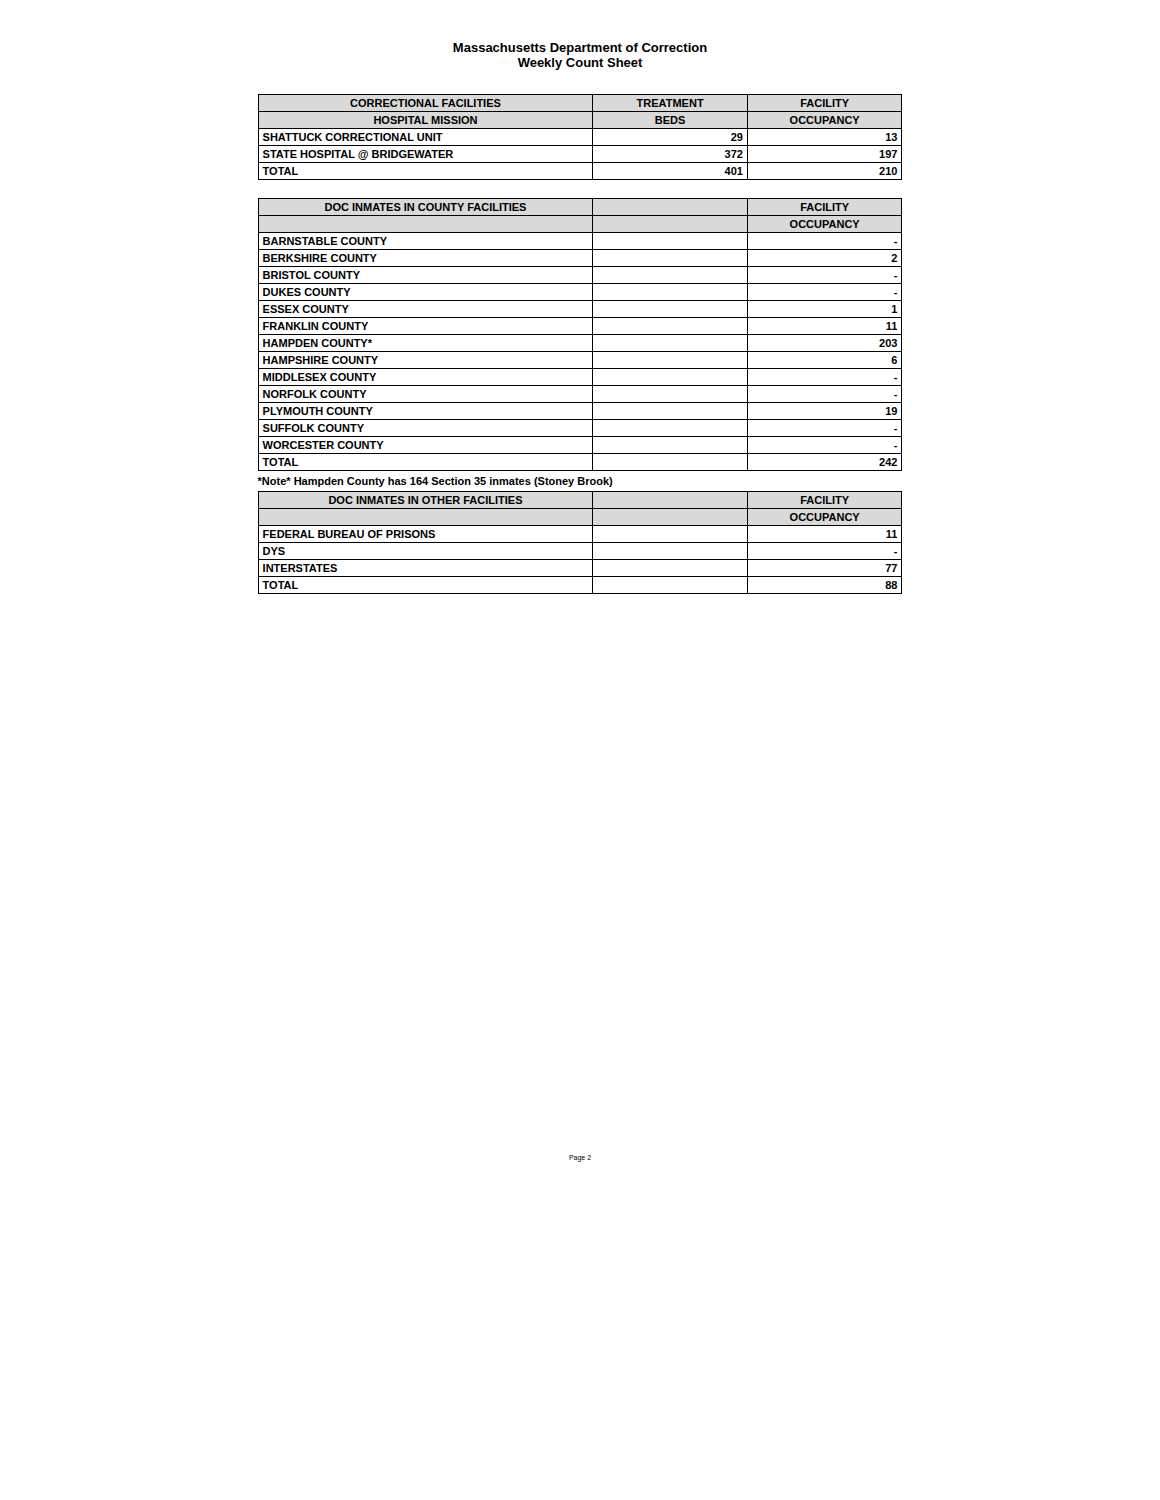Massachusetts Department of Correction
Weekly Count Sheet
| CORRECTIONAL FACILITIES | TREATMENT | FACILITY |
| --- | --- | --- |
| HOSPITAL MISSION | BEDS | OCCUPANCY |
| SHATTUCK CORRECTIONAL UNIT | 29 | 13 |
| STATE HOSPITAL @ BRIDGEWATER | 372 | 197 |
| TOTAL | 401 | 210 |
| DOC INMATES IN COUNTY FACILITIES | | FACILITY |
| --- | --- | --- |
| | | OCCUPANCY |
| BARNSTABLE COUNTY | | - |
| BERKSHIRE COUNTY | | 2 |
| BRISTOL COUNTY | | - |
| DUKES COUNTY | | - |
| ESSEX COUNTY | | 1 |
| FRANKLIN COUNTY | | 11 |
| HAMPDEN COUNTY* | | 203 |
| HAMPSHIRE COUNTY | | 6 |
| MIDDLESEX COUNTY | | - |
| NORFOLK COUNTY | | - |
| PLYMOUTH COUNTY | | 19 |
| SUFFOLK COUNTY | | - |
| WORCESTER COUNTY | | - |
| TOTAL | | 242 |
*Note* Hampden County has 164 Section 35 inmates (Stoney Brook)
| DOC INMATES IN OTHER FACILITIES | | FACILITY |
| --- | --- | --- |
| | | OCCUPANCY |
| FEDERAL BUREAU OF PRISONS | | 11 |
| DYS | | - |
| INTERSTATES | | 77 |
| TOTAL | | 88 |
Page 2